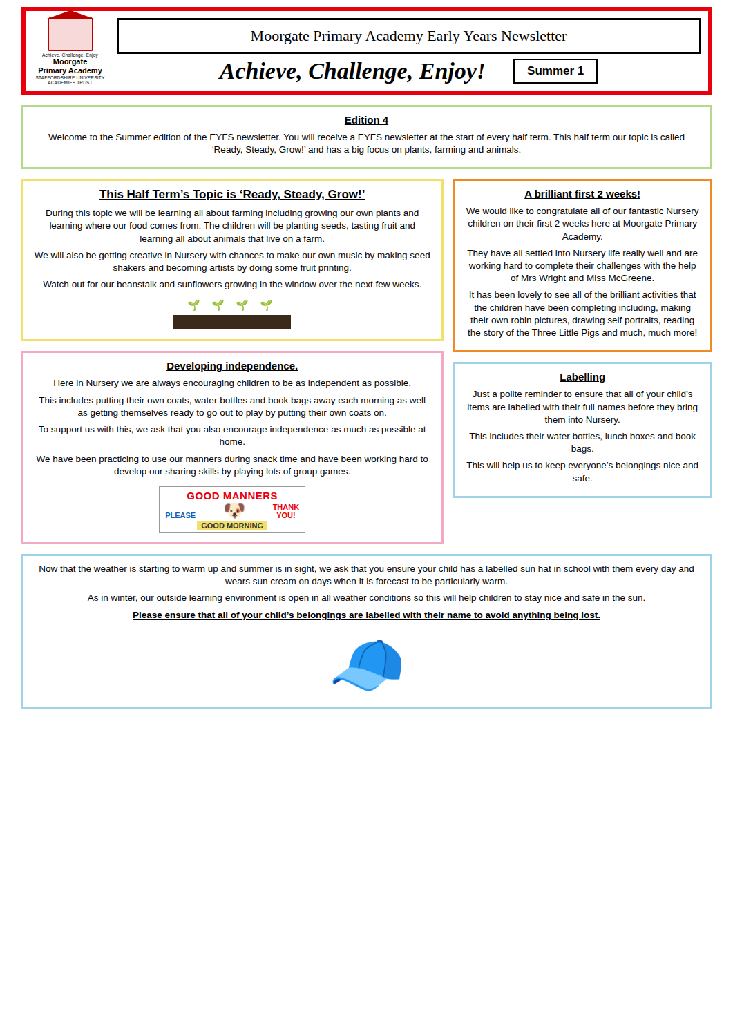Achieve, Challenge, Enjoy
Moorgate
Primary Academy
STAFFORDSHIRE UNIVERSITY
ACADEMIES TRUST
Moorgate Primary Academy Early Years Newsletter
Achieve, Challenge, Enjoy!
Summer 1
Edition 4
Welcome to the Summer edition of the EYFS newsletter. You will receive a EYFS newsletter at the start of every half term. This half term our topic is called ‘Ready, Steady, Grow!’ and has a big focus on plants, farming and animals.
This Half Term’s Topic is ‘Ready, Steady, Grow!’
During this topic we will be learning all about farming including growing our own plants and learning where our food comes from. The children will be planting seeds, tasting fruit and learning all about animals that live on a farm.
We will also be getting creative in Nursery with chances to make our own music by making seed shakers and becoming artists by doing some fruit printing.
Watch out for our beanstalk and sunflowers growing in the window over the next few weeks.
Developing independence.
Here in Nursery we are always encouraging children to be as independent as possible.
This includes putting their own coats, water bottles and book bags away each morning as well as getting themselves ready to go out to play by putting their own coats on.
To support us with this, we ask that you also encourage independence as much as possible at home.
We have been practicing to use our manners during snack time and have been working hard to develop our sharing skills by playing lots of group games.
GOOD MANNERS
PLEASE 🐶 THANK
YOU!
GOOD MORNING
A brilliant first 2 weeks!
We would like to congratulate all of our fantastic Nursery children on their first 2 weeks here at Moorgate Primary Academy.
They have all settled into Nursery life really well and are working hard to complete their challenges with the help of Mrs Wright and Miss McGreene.
It has been lovely to see all of the brilliant activities that the children have been completing including, making their own robin pictures, drawing self portraits, reading the story of the Three Little Pigs and much, much more!
Labelling
Just a polite reminder to ensure that all of your child’s items are labelled with their full names before they bring them into Nursery.
This includes their water bottles, lunch boxes and book bags.
This will help us to keep everyone’s belongings nice and safe.
Now that the weather is starting to warm up and summer is in sight, we ask that you ensure your child has a labelled sun hat in school with them every day and wears sun cream on days when it is forecast to be particularly warm.
As in winter, our outside learning environment is open in all weather conditions so this will help children to stay nice and safe in the sun.
Please ensure that all of your child’s belongings are labelled with their name to avoid anything being lost.
🧢